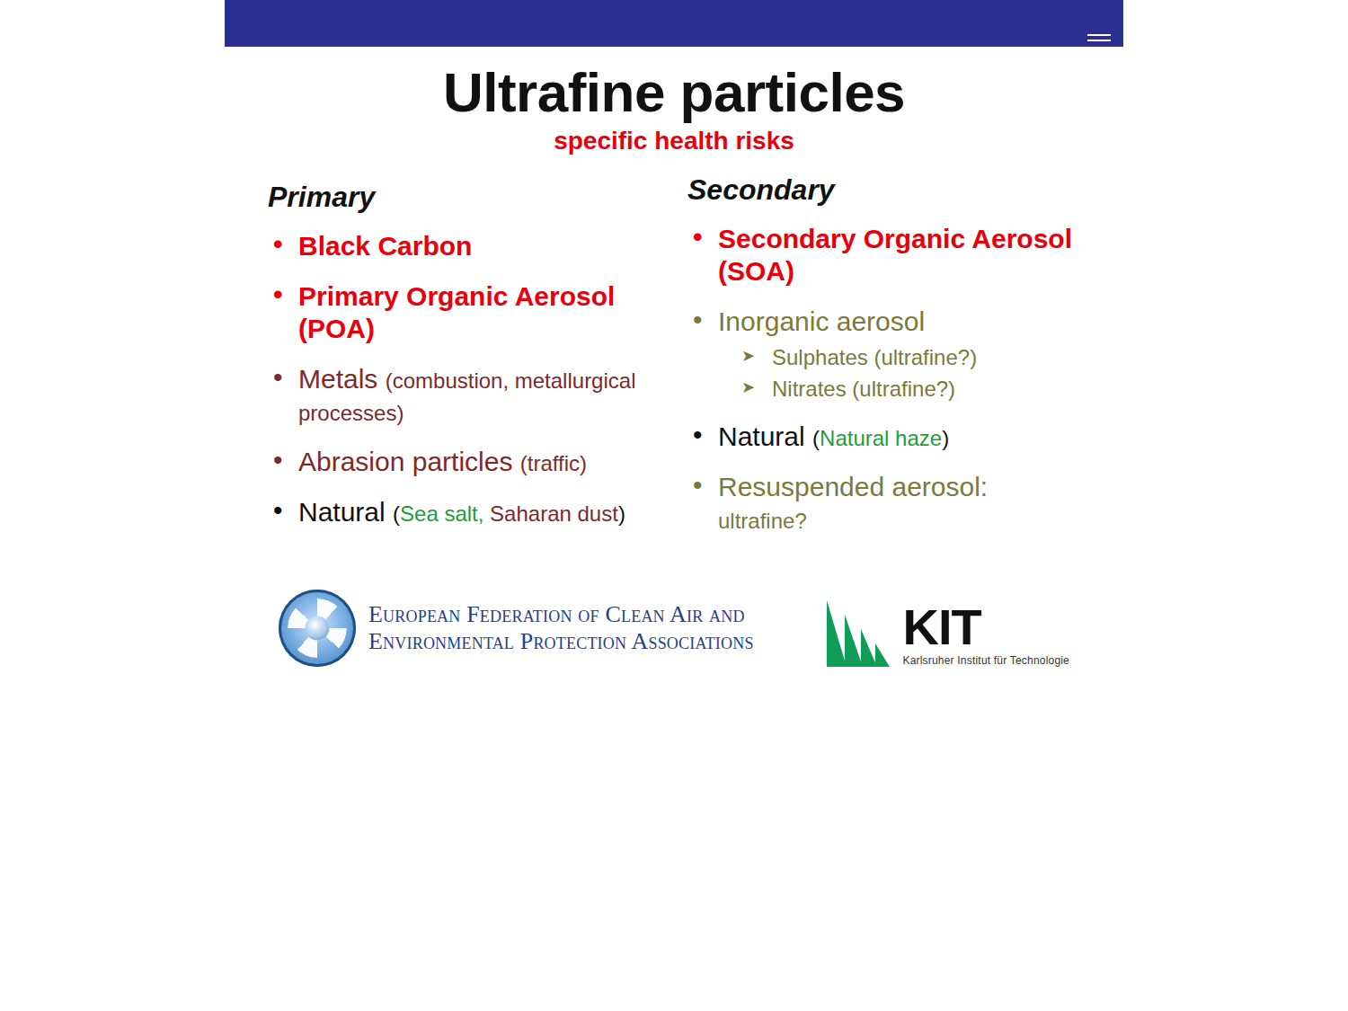Ultrafine particles
specific health risks
Primary
Black Carbon
Primary Organic Aerosol (POA)
Metals (combustion, metallurgical processes)
Abrasion particles (traffic)
Natural (Sea salt, Saharan dust)
Secondary
Secondary Organic Aerosol (SOA)
Inorganic aerosol
Sulphates (ultrafine?)
Nitrates (ultrafine?)
Natural (Natural haze)
Resuspended aerosol: ultrafine?
European Federation of Clean Air and Environmental Protection Associations
KIT
Karlsruher Institut für Technologie